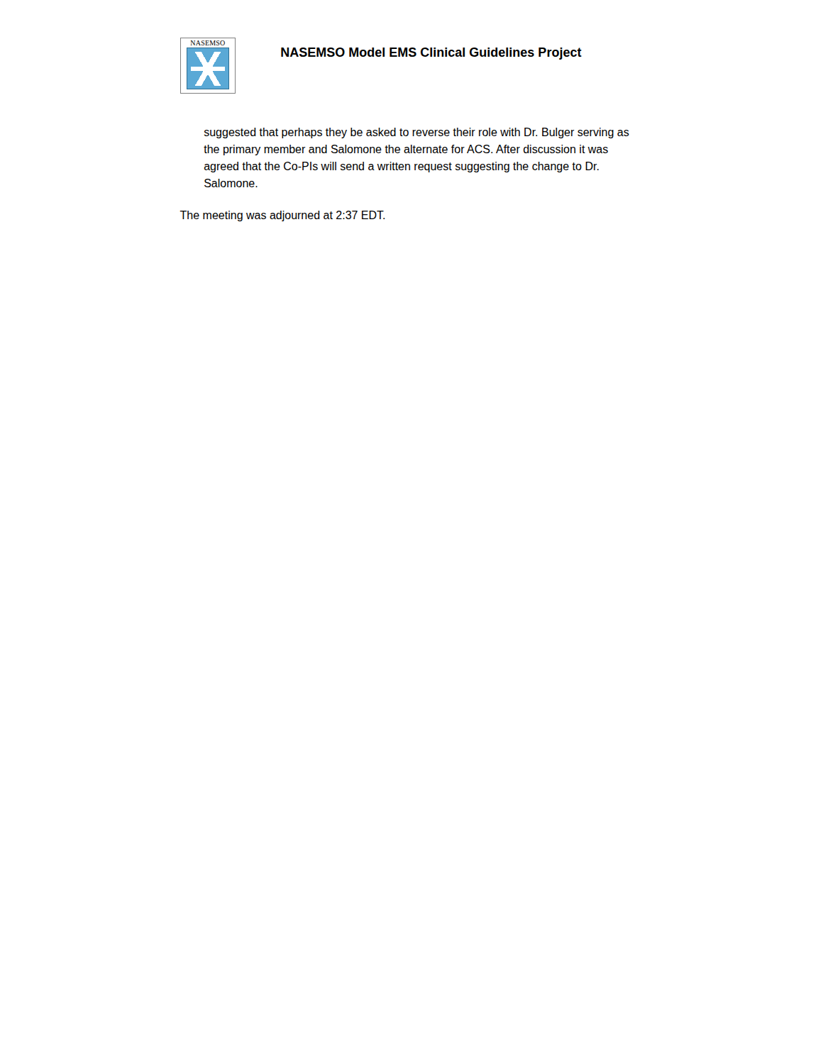NASEMSO
NASEMSO Model EMS Clinical Guidelines Project
suggested that perhaps they be asked to reverse their role with Dr. Bulger serving as the primary member and Salomone the alternate for ACS. After discussion it was agreed that the Co-PIs will send a written request suggesting the change to Dr. Salomone.
The meeting was adjourned at 2:37 EDT.